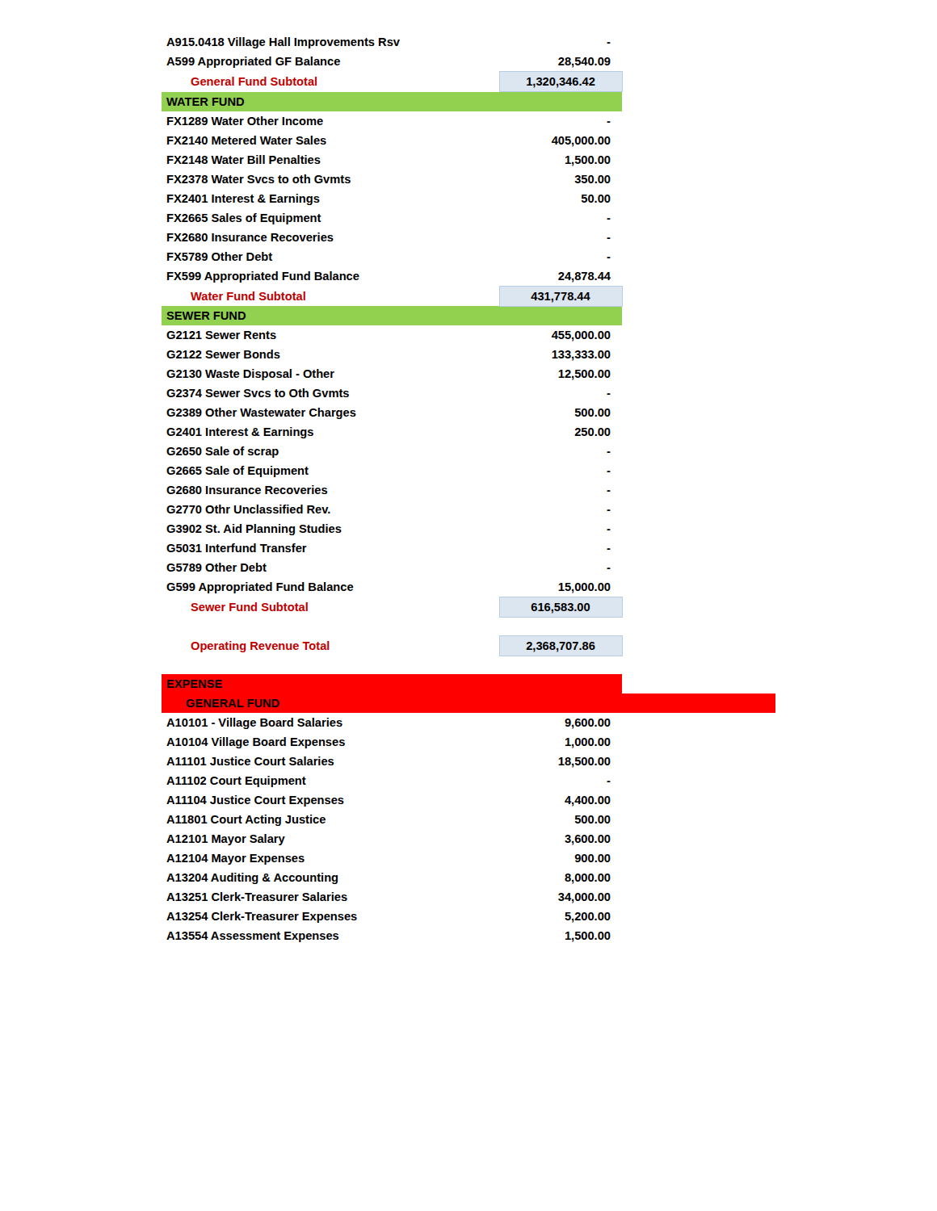| A915.0418 Village Hall Improvements Rsv | - | |
| A599 Appropriated GF Balance | 28,540.09 | |
| General Fund Subtotal | 1,320,346.42 | |
| WATER FUND | | |
| FX1289 Water Other Income | - | |
| FX2140 Metered Water Sales | 405,000.00 | |
| FX2148 Water Bill Penalties | 1,500.00 | |
| FX2378 Water Svcs to oth Gvmts | 350.00 | |
| FX2401 Interest & Earnings | 50.00 | |
| FX2665 Sales of Equipment | - | |
| FX2680 Insurance Recoveries | - | |
| FX5789 Other Debt | - | |
| FX599 Appropriated Fund Balance | 24,878.44 | |
| Water Fund Subtotal | 431,778.44 | |
| SEWER FUND | | |
| G2121 Sewer Rents | 455,000.00 | |
| G2122 Sewer Bonds | 133,333.00 | |
| G2130 Waste Disposal - Other | 12,500.00 | |
| G2374 Sewer Svcs to Oth Gvmts | - | |
| G2389 Other Wastewater Charges | 500.00 | |
| G2401 Interest & Earnings | 250.00 | |
| G2650 Sale of scrap | - | |
| G2665 Sale of Equipment | - | |
| G2680 Insurance Recoveries | - | |
| G2770 Othr Unclassified Rev. | - | |
| G3902 St. Aid Planning Studies | - | |
| G5031 Interfund Transfer | - | |
| G5789 Other Debt | - | |
| G599 Appropriated Fund Balance | 15,000.00 | |
| Sewer Fund Subtotal | 616,583.00 | |
| Operating Revenue Total | 2,368,707.86 | |
| EXPENSE | | |
| GENERAL FUND | | |
| A10101 - Village Board Salaries | 9,600.00 | |
| A10104 Village Board Expenses | 1,000.00 | |
| A11101 Justice Court Salaries | 18,500.00 | |
| A11102 Court Equipment | - | |
| A11104 Justice Court Expenses | 4,400.00 | |
| A11801 Court Acting Justice | 500.00 | |
| A12101 Mayor Salary | 3,600.00 | |
| A12104 Mayor Expenses | 900.00 | |
| A13204 Auditing & Accounting | 8,000.00 | |
| A13251 Clerk-Treasurer Salaries | 34,000.00 | |
| A13254 Clerk-Treasurer Expenses | 5,200.00 | |
| A13554 Assessment Expenses | 1,500.00 | |